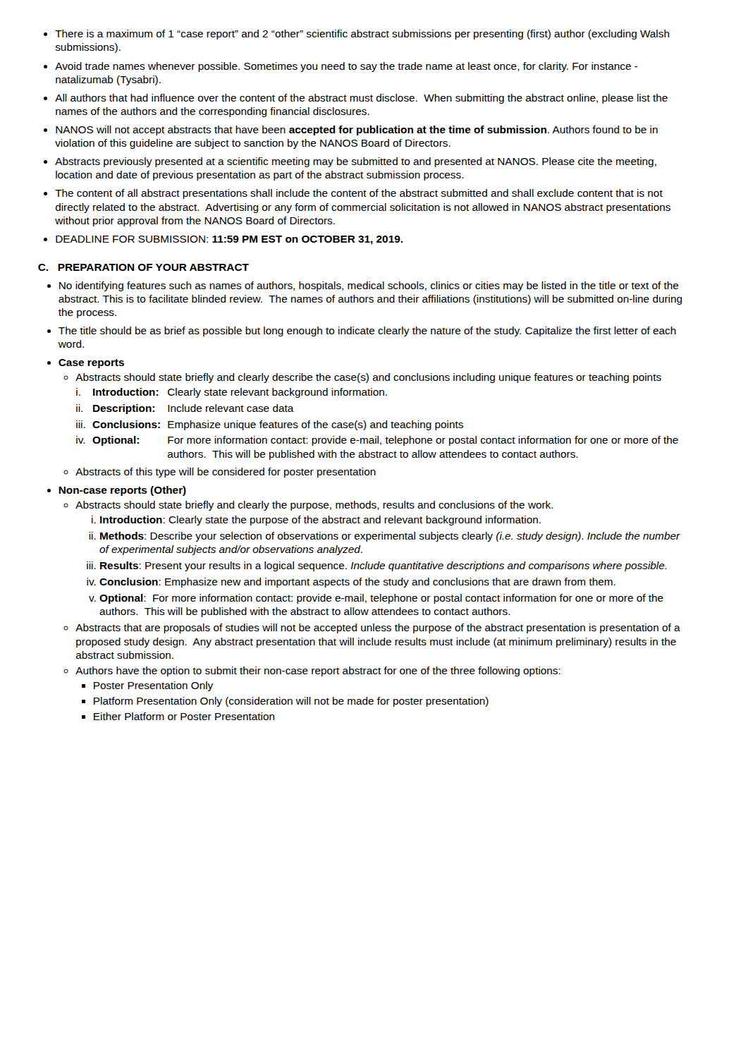There is a maximum of 1 “case report” and 2 “other” scientific abstract submissions per presenting (first) author (excluding Walsh submissions).
Avoid trade names whenever possible. Sometimes you need to say the trade name at least once, for clarity. For instance - natalizumab (Tysabri).
All authors that had influence over the content of the abstract must disclose. When submitting the abstract online, please list the names of the authors and the corresponding financial disclosures.
NANOS will not accept abstracts that have been accepted for publication at the time of submission. Authors found to be in violation of this guideline are subject to sanction by the NANOS Board of Directors.
Abstracts previously presented at a scientific meeting may be submitted to and presented at NANOS. Please cite the meeting, location and date of previous presentation as part of the abstract submission process.
The content of all abstract presentations shall include the content of the abstract submitted and shall exclude content that is not directly related to the abstract. Advertising or any form of commercial solicitation is not allowed in NANOS abstract presentations without prior approval from the NANOS Board of Directors.
DEADLINE FOR SUBMISSION: 11:59 PM EST on OCTOBER 31, 2019.
C. PREPARATION OF YOUR ABSTRACT
No identifying features such as names of authors, hospitals, medical schools, clinics or cities may be listed in the title or text of the abstract. This is to facilitate blinded review. The names of authors and their affiliations (institutions) will be submitted on-line during the process.
The title should be as brief as possible but long enough to indicate clearly the nature of the study. Capitalize the first letter of each word.
Case reports
Abstracts should state briefly and clearly describe the case(s) and conclusions including unique features or teaching points
| i. | Introduction: | Clearly state relevant background information. |
| ii. | Description: | Include relevant case data |
| iii. | Conclusions: | Emphasize unique features of the case(s) and teaching points |
| iv. | Optional: | For more information contact: provide e-mail, telephone or postal contact information for one or more of the authors. This will be published with the abstract to allow attendees to contact authors. |
Abstracts of this type will be considered for poster presentation
Non-case reports (Other)
Abstracts should state briefly and clearly the purpose, methods, results and conclusions of the work.
Introduction: Clearly state the purpose of the abstract and relevant background information.
Methods: Describe your selection of observations or experimental subjects clearly (i.e. study design). Include the number of experimental subjects and/or observations analyzed.
Results: Present your results in a logical sequence. Include quantitative descriptions and comparisons where possible.
Conclusion: Emphasize new and important aspects of the study and conclusions that are drawn from them.
Optional: For more information contact: provide e-mail, telephone or postal contact information for one or more of the authors. This will be published with the abstract to allow attendees to contact authors.
Abstracts that are proposals of studies will not be accepted unless the purpose of the abstract presentation is presentation of a proposed study design. Any abstract presentation that will include results must include (at minimum preliminary) results in the abstract submission.
Authors have the option to submit their non-case report abstract for one of the three following options:
Poster Presentation Only
Platform Presentation Only (consideration will not be made for poster presentation)
Either Platform or Poster Presentation